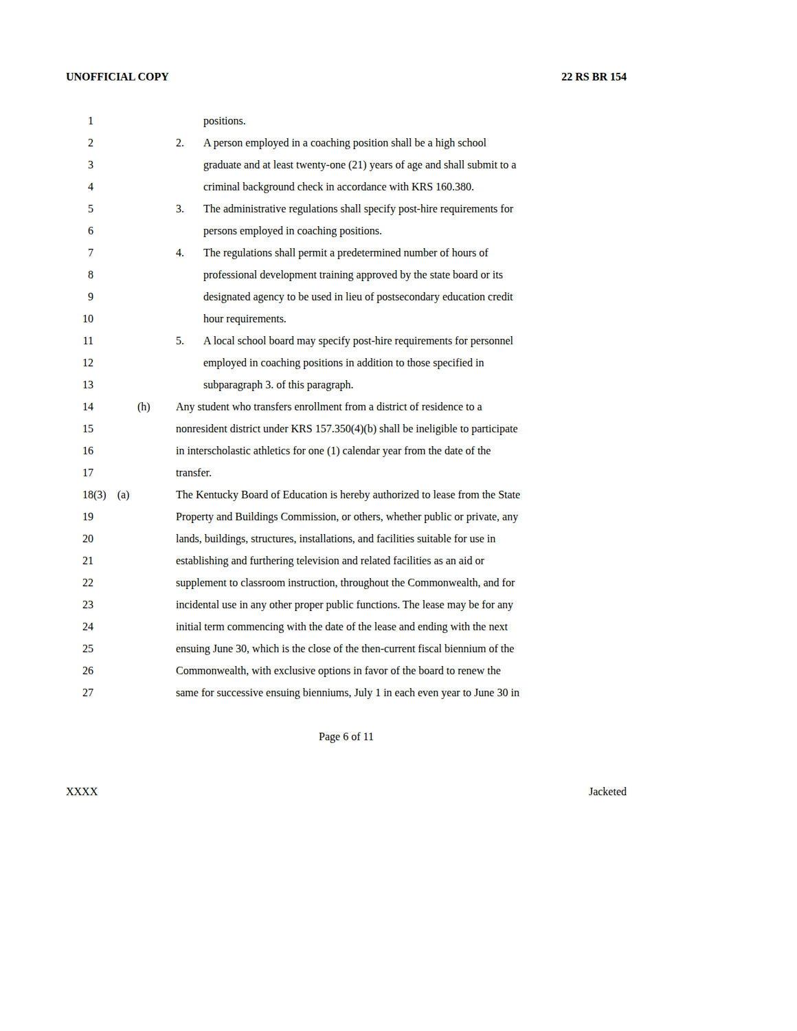Unofficial Copy 22 RS BR 154
| 1 | | | positions. |
| 2 | | 2. | A person employed in a coaching position shall be a high school |
| 3 | | | graduate and at least twenty-one (21) years of age and shall submit to a |
| 4 | | | criminal background check in accordance with KRS 160.380. |
| 5 | | 3. | The administrative regulations shall specify post-hire requirements for |
| 6 | | | persons employed in coaching positions. |
| 7 | | 4. | The regulations shall permit a predetermined number of hours of |
| 8 | | | professional development training approved by the state board or its |
| 9 | | | designated agency to be used in lieu of postsecondary education credit |
| 10 | | | hour requirements. |
| 11 | | 5. | A local school board may specify post-hire requirements for personnel |
| 12 | | | employed in coaching positions in addition to those specified in |
| 13 | | | subparagraph 3. of this paragraph. |
| 14 | (h) | Any student who transfers enrollment from a district of residence to a |
| 15 | | nonresident district under KRS 157.350(4)(b) shall be ineligible to participate |
| 16 | | in interscholastic athletics for one (1) calendar year from the date of the |
| 17 | | transfer. |
| 18 | (3) (a) | The Kentucky Board of Education is hereby authorized to lease from the State |
| 19 | | Property and Buildings Commission, or others, whether public or private, any |
| 20 | | lands, buildings, structures, installations, and facilities suitable for use in |
| 21 | | establishing and furthering television and related facilities as an aid or |
| 22 | | supplement to classroom instruction, throughout the Commonwealth, and for |
| 23 | | incidental use in any other proper public functions. The lease may be for any |
| 24 | | initial term commencing with the date of the lease and ending with the next |
| 25 | | ensuing June 30, which is the close of the then-current fiscal biennium of the |
| 26 | | Commonwealth, with exclusive options in favor of the board to renew the |
| 27 | | same for successive ensuing bienniums, July 1 in each even year to June 30 in |
Page 6 of 11
XXXX Jacketed